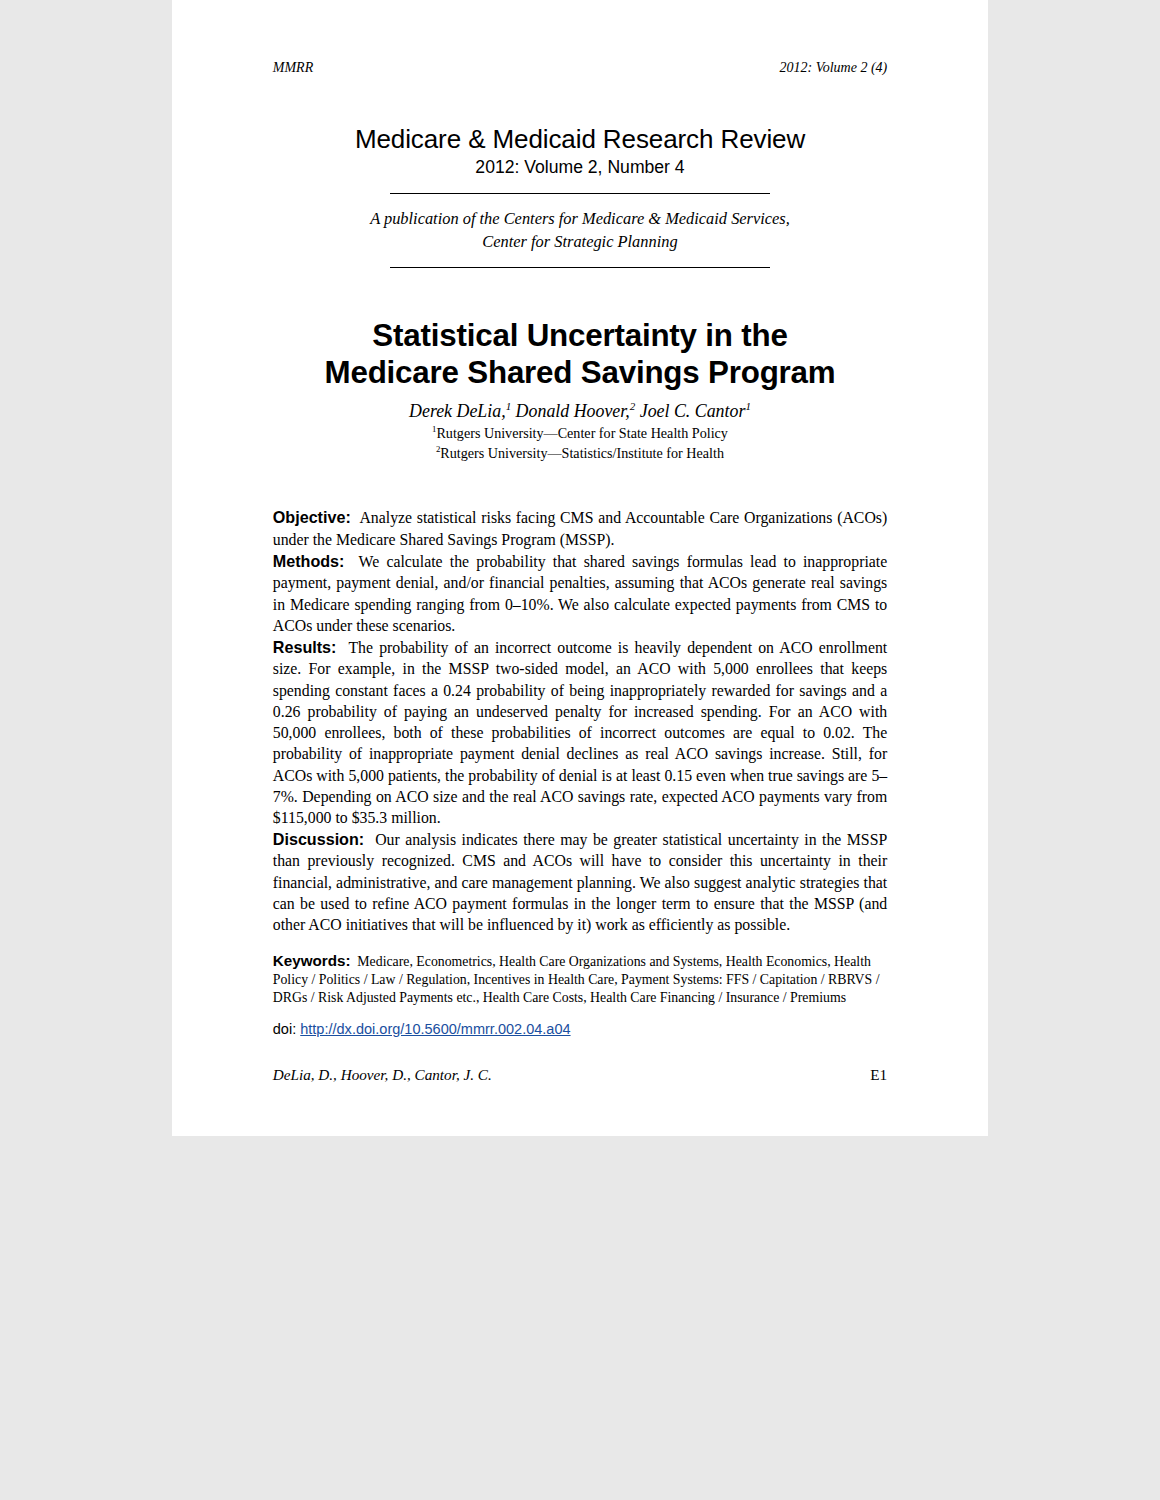MMRR 2012: Volume 2 (4)
Medicare & Medicaid Research Review
2012: Volume 2, Number 4
A publication of the Centers for Medicare & Medicaid Services,
Center for Strategic Planning
Statistical Uncertainty in the
Medicare Shared Savings Program
Derek DeLia,1 Donald Hoover,2 Joel C. Cantor1
1Rutgers University—Center for State Health Policy
2Rutgers University—Statistics/Institute for Health
Objective: Analyze statistical risks facing CMS and Accountable Care Organizations (ACOs) under the Medicare Shared Savings Program (MSSP).
Methods: We calculate the probability that shared savings formulas lead to inappropriate payment, payment denial, and/or financial penalties, assuming that ACOs generate real savings in Medicare spending ranging from 0–10%. We also calculate expected payments from CMS to ACOs under these scenarios.
Results: The probability of an incorrect outcome is heavily dependent on ACO enrollment size. For example, in the MSSP two-sided model, an ACO with 5,000 enrollees that keeps spending constant faces a 0.24 probability of being inappropriately rewarded for savings and a 0.26 probability of paying an undeserved penalty for increased spending. For an ACO with 50,000 enrollees, both of these probabilities of incorrect outcomes are equal to 0.02. The probability of inappropriate payment denial declines as real ACO savings increase. Still, for ACOs with 5,000 patients, the probability of denial is at least 0.15 even when true savings are 5–7%. Depending on ACO size and the real ACO savings rate, expected ACO payments vary from $115,000 to $35.3 million.
Discussion: Our analysis indicates there may be greater statistical uncertainty in the MSSP than previously recognized. CMS and ACOs will have to consider this uncertainty in their financial, administrative, and care management planning. We also suggest analytic strategies that can be used to refine ACO payment formulas in the longer term to ensure that the MSSP (and other ACO initiatives that will be influenced by it) work as efficiently as possible.
Keywords: Medicare, Econometrics, Health Care Organizations and Systems, Health Economics, Health Policy / Politics / Law / Regulation, Incentives in Health Care, Payment Systems: FFS / Capitation / RBRVS / DRGs / Risk Adjusted Payments etc., Health Care Costs, Health Care Financing / Insurance / Premiums
doi: http://dx.doi.org/10.5600/mmrr.002.04.a04
DeLia, D., Hoover, D., Cantor, J. C. E1